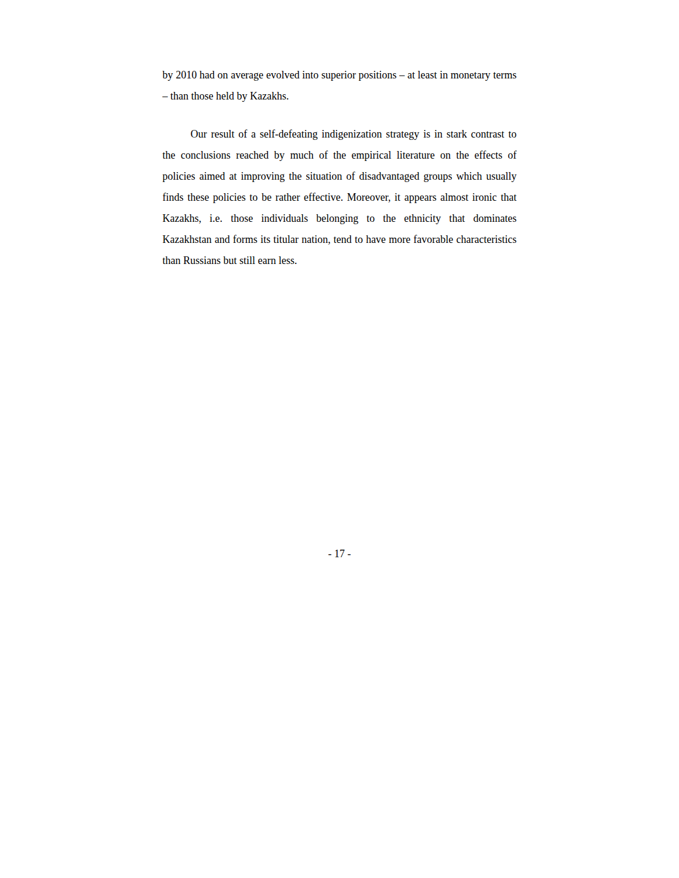by 2010 had on average evolved into superior positions – at least in monetary terms – than those held by Kazakhs.
Our result of a self-defeating indigenization strategy is in stark contrast to the conclusions reached by much of the empirical literature on the effects of policies aimed at improving the situation of disadvantaged groups which usually finds these policies to be rather effective. Moreover, it appears almost ironic that Kazakhs, i.e. those individuals belonging to the ethnicity that dominates Kazakhstan and forms its titular nation, tend to have more favorable characteristics than Russians but still earn less.
- 17 -